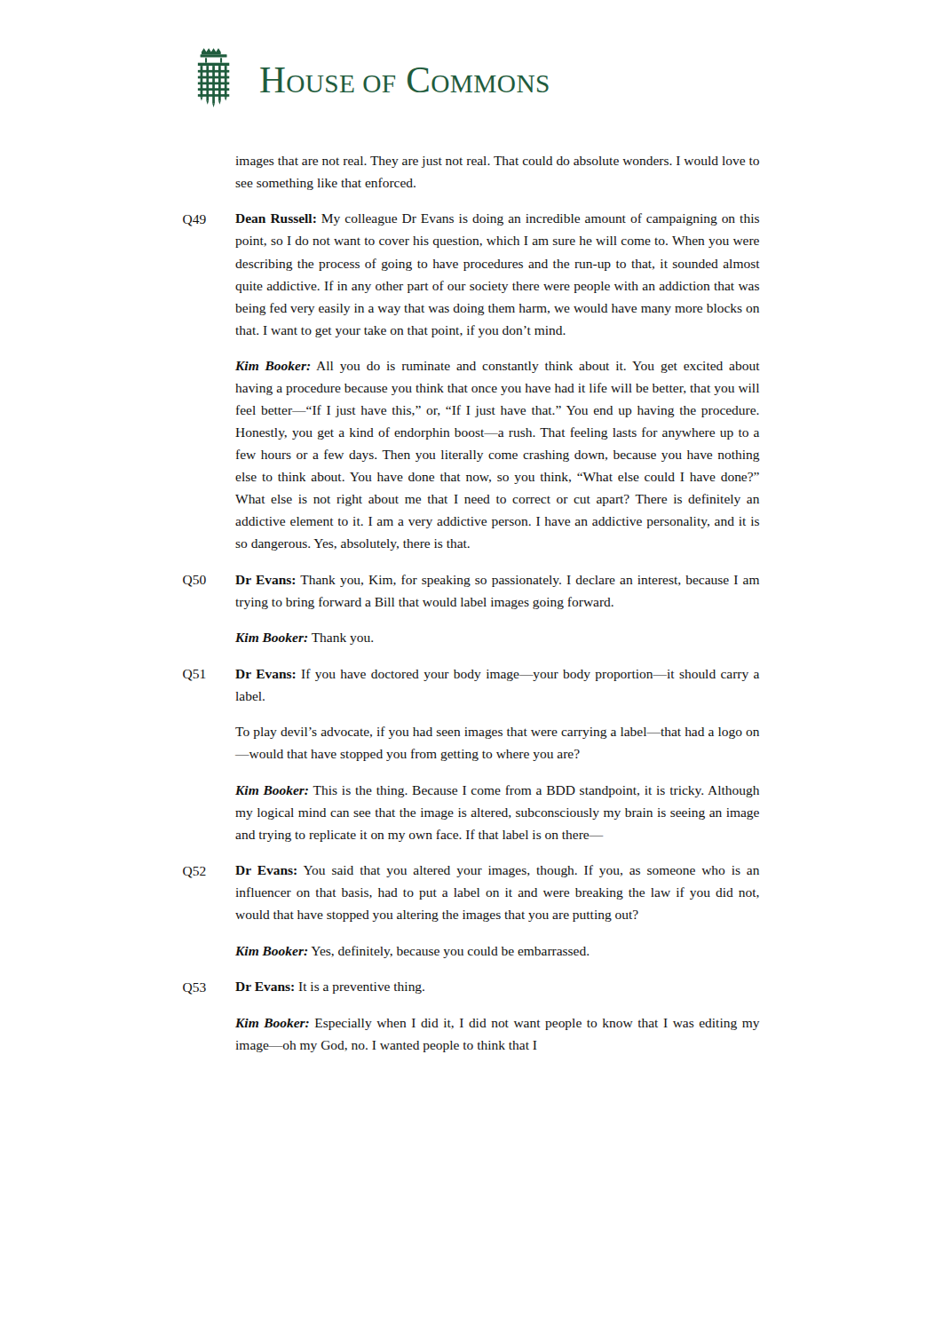HOUSE OF COMMONS
images that are not real. They are just not real. That could do absolute wonders. I would love to see something like that enforced.
Q49
Dean Russell: My colleague Dr Evans is doing an incredible amount of campaigning on this point, so I do not want to cover his question, which I am sure he will come to. When you were describing the process of going to have procedures and the run-up to that, it sounded almost quite addictive. If in any other part of our society there were people with an addiction that was being fed very easily in a way that was doing them harm, we would have many more blocks on that. I want to get your take on that point, if you don’t mind.
Kim Booker: All you do is ruminate and constantly think about it. You get excited about having a procedure because you think that once you have had it life will be better, that you will feel better—“If I just have this,” or, “If I just have that.” You end up having the procedure. Honestly, you get a kind of endorphin boost—a rush. That feeling lasts for anywhere up to a few hours or a few days. Then you literally come crashing down, because you have nothing else to think about. You have done that now, so you think, “What else could I have done?” What else is not right about me that I need to correct or cut apart? There is definitely an addictive element to it. I am a very addictive person. I have an addictive personality, and it is so dangerous. Yes, absolutely, there is that.
Q50
Dr Evans: Thank you, Kim, for speaking so passionately. I declare an interest, because I am trying to bring forward a Bill that would label images going forward.
Kim Booker: Thank you.
Q51
Dr Evans: If you have doctored your body image—your body proportion—it should carry a label.
To play devil’s advocate, if you had seen images that were carrying a label—that had a logo on—would that have stopped you from getting to where you are?
Kim Booker: This is the thing. Because I come from a BDD standpoint, it is tricky. Although my logical mind can see that the image is altered, subconsciously my brain is seeing an image and trying to replicate it on my own face. If that label is on there—
Q52
Dr Evans: You said that you altered your images, though. If you, as someone who is an influencer on that basis, had to put a label on it and were breaking the law if you did not, would that have stopped you altering the images that you are putting out?
Kim Booker: Yes, definitely, because you could be embarrassed.
Q53
Dr Evans: It is a preventive thing.
Kim Booker: Especially when I did it, I did not want people to know that I was editing my image—oh my God, no. I wanted people to think that I